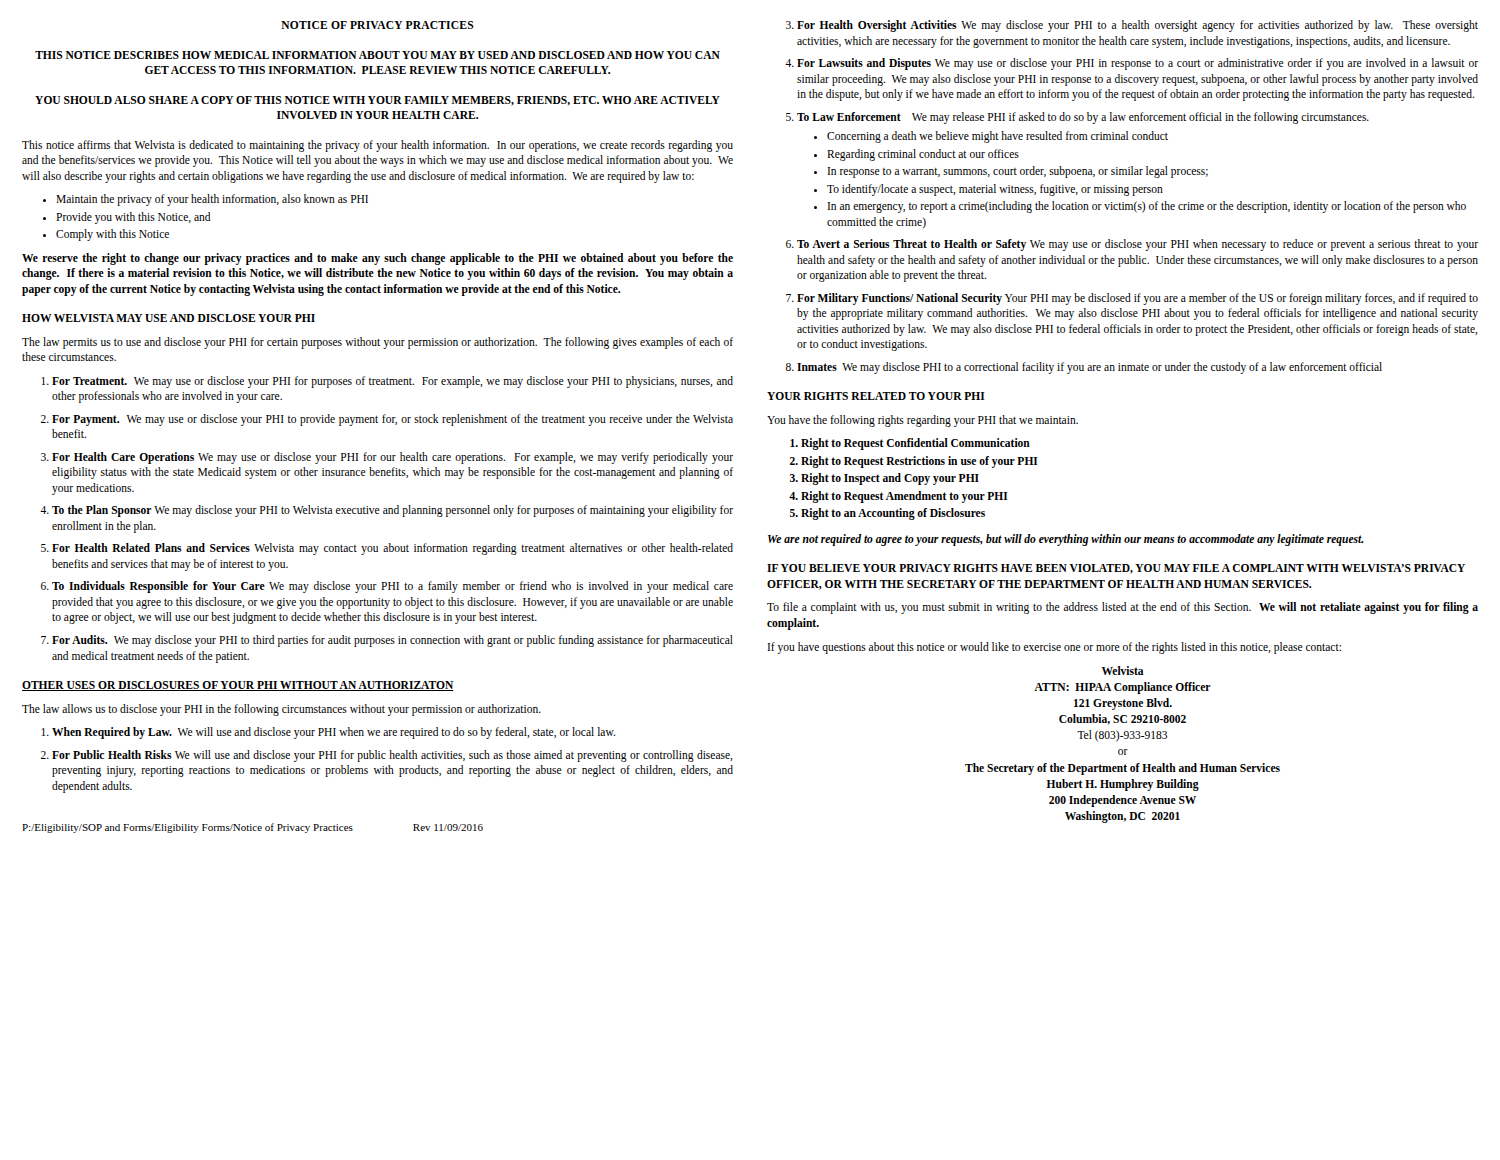NOTICE OF PRIVACY PRACTICES
THIS NOTICE DESCRIBES HOW MEDICAL INFORMATION ABOUT YOU MAY BY USED AND DISCLOSED AND HOW YOU CAN GET ACCESS TO THIS INFORMATION. PLEASE REVIEW THIS NOTICE CAREFULLY.
YOU SHOULD ALSO SHARE A COPY OF THIS NOTICE WITH YOUR FAMILY MEMBERS, FRIENDS, ETC. WHO ARE ACTIVELY INVOLVED IN YOUR HEALTH CARE.
This notice affirms that Welvista is dedicated to maintaining the privacy of your health information. In our operations, we create records regarding you and the benefits/services we provide you. This Notice will tell you about the ways in which we may use and disclose medical information about you. We will also describe your rights and certain obligations we have regarding the use and disclosure of medical information. We are required by law to:
Maintain the privacy of your health information, also known as PHI
Provide you with this Notice, and
Comply with this Notice
We reserve the right to change our privacy practices and to make any such change applicable to the PHI we obtained about you before the change. If there is a material revision to this Notice, we will distribute the new Notice to you within 60 days of the revision. You may obtain a paper copy of the current Notice by contacting Welvista using the contact information we provide at the end of this Notice.
HOW WELVISTA MAY USE AND DISCLOSE YOUR PHI
The law permits us to use and disclose your PHI for certain purposes without your permission or authorization. The following gives examples of each of these circumstances.
For Treatment. We may use or disclose your PHI for purposes of treatment. For example, we may disclose your PHI to physicians, nurses, and other professionals who are involved in your care.
For Payment. We may use or disclose your PHI to provide payment for, or stock replenishment of the treatment you receive under the Welvista benefit.
For Health Care Operations We may use or disclose your PHI for our health care operations. For example, we may verify periodically your eligibility status with the state Medicaid system or other insurance benefits, which may be responsible for the cost-management and planning of your medications.
To the Plan Sponsor We may disclose your PHI to Welvista executive and planning personnel only for purposes of maintaining your eligibility for enrollment in the plan.
For Health Related Plans and Services Welvista may contact you about information regarding treatment alternatives or other health-related benefits and services that may be of interest to you.
To Individuals Responsible for Your Care We may disclose your PHI to a family member or friend who is involved in your medical care provided that you agree to this disclosure, or we give you the opportunity to object to this disclosure. However, if you are unavailable or are unable to agree or object, we will use our best judgment to decide whether this disclosure is in your best interest.
For Audits. We may disclose your PHI to third parties for audit purposes in connection with grant or public funding assistance for pharmaceutical and medical treatment needs of the patient.
OTHER USES OR DISCLOSURES OF YOUR PHI WITHOUT AN AUTHORIZATON
The law allows us to disclose your PHI in the following circumstances without your permission or authorization.
When Required by Law. We will use and disclose your PHI when we are required to do so by federal, state, or local law.
For Public Health Risks We will use and disclose your PHI for public health activities, such as those aimed at preventing or controlling disease, preventing injury, reporting reactions to medications or problems with products, and reporting the abuse or neglect of children, elders, and dependent adults.
P:/Eligibility/SOP and Forms/Eligibility Forms/Notice of Privacy PracticesRev 11/09/2016
For Health Oversight Activities We may disclose your PHI to a health oversight agency for activities authorized by law. These oversight activities, which are necessary for the government to monitor the health care system, include investigations, inspections, audits, and licensure.
For Lawsuits and Disputes We may use or disclose your PHI in response to a court or administrative order if you are involved in a lawsuit or similar proceeding. We may also disclose your PHI in response to a discovery request, subpoena, or other lawful process by another party involved in the dispute, but only if we have made an effort to inform you of the request of obtain an order protecting the information the party has requested.
To Law Enforcement We may release PHI if asked to do so by a law enforcement official in the following circumstances.
Concerning a death we believe might have resulted from criminal conduct
Regarding criminal conduct at our offices
In response to a warrant, summons, court order, subpoena, or similar legal process;
To identify/locate a suspect, material witness, fugitive, or missing person
In an emergency, to report a crime(including the location or victim(s) of the crime or the description, identity or location of the person who committed the crime)
To Avert a Serious Threat to Health or Safety We may use or disclose your PHI when necessary to reduce or prevent a serious threat to your health and safety or the health and safety of another individual or the public. Under these circumstances, we will only make disclosures to a person or organization able to prevent the threat.
For Military Functions/ National Security Your PHI may be disclosed if you are a member of the US or foreign military forces, and if required to by the appropriate military command authorities. We may also disclose PHI about you to federal officials for intelligence and national security activities authorized by law. We may also disclose PHI to federal officials in order to protect the President, other officials or foreign heads of state, or to conduct investigations.
Inmates We may disclose PHI to a correctional facility if you are an inmate or under the custody of a law enforcement official
YOUR RIGHTS RELATED TO YOUR PHI
You have the following rights regarding your PHI that we maintain.
Right to Request Confidential Communication
Right to Request Restrictions in use of your PHI
Right to Inspect and Copy your PHI
Right to Request Amendment to your PHI
Right to an Accounting of Disclosures
We are not required to agree to your requests, but will do everything within our means to accommodate any legitimate request.
IF YOU BELIEVE YOUR PRIVACY RIGHTS HAVE BEEN VIOLATED, YOU MAY FILE A COMPLAINT WITH WELVISTA’S PRIVACY OFFICER, OR WITH THE SECRETARY OF THE DEPARTMENT OF HEALTH AND HUMAN SERVICES.
To file a complaint with us, you must submit in writing to the address listed at the end of this Section. We will not retaliate against you for filing a complaint.
If you have questions about this notice or would like to exercise one or more of the rights listed in this notice, please contact:
Welvista
ATTN: HIPAA Compliance Officer
121 Greystone Blvd.
Columbia, SC 29210-8002
Tel (803)-933-9183
or
The Secretary of the Department of Health and Human Services
Hubert H. Humphrey Building
200 Independence Avenue SW
Washington, DC 20201